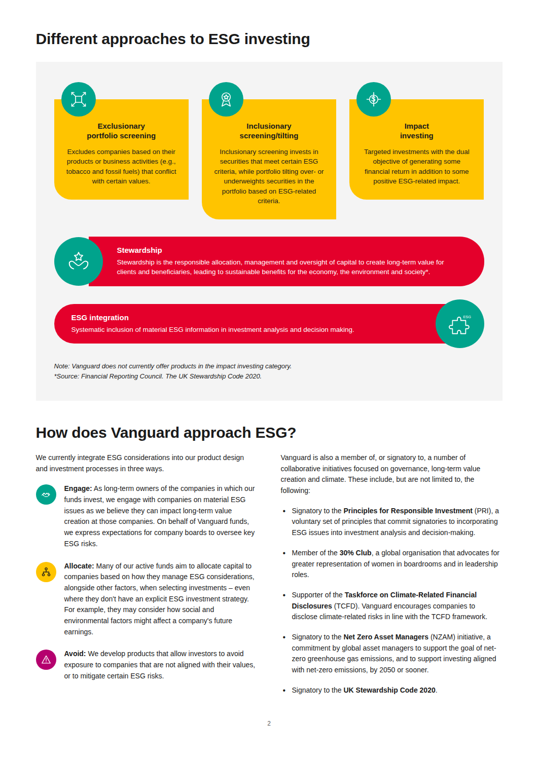Different approaches to ESG investing
Exclusionary
portfolio screening
Excludes companies based on their products or business activities (e.g., tobacco and fossil fuels) that conflict with certain values.
Inclusionary
screening/tilting
Inclusionary screening invests in securities that meet certain ESG criteria, while portfolio tilting over- or underweights securities in the portfolio based on ESG-related criteria.
Impact
investing
Targeted investments with the dual objective of generating some financial return in addition to some positive ESG-related impact.
Stewardship
Stewardship is the responsible allocation, management and oversight of capital to create long-term value for clients and beneficiaries, leading to sustainable benefits for the economy, the environment and society*.
ESG integration
Systematic inclusion of material ESG information in investment analysis and decision making.
ESG
Note: Vanguard does not currently offer products in the impact investing category.
*Source: Financial Reporting Council. The UK Stewardship Code 2020.
How does Vanguard approach ESG?
We currently integrate ESG considerations into our product design and investment processes in three ways.
Engage: As long-term owners of the companies in which our funds invest, we engage with companies on material ESG issues as we believe they can impact long-term value creation at those companies. On behalf of Vanguard funds, we express expectations for company boards to oversee key ESG risks.
Allocate: Many of our active funds aim to allocate capital to companies based on how they manage ESG considerations, alongside other factors, when selecting investments – even where they don't have an explicit ESG investment strategy. For example, they may consider how social and environmental factors might affect a company's future earnings.
Avoid: We develop products that allow investors to avoid exposure to companies that are not aligned with their values, or to mitigate certain ESG risks.
Vanguard is also a member of, or signatory to, a number of collaborative initiatives focused on governance, long-term value creation and climate. These include, but are not limited to, the following:
Signatory to the Principles for Responsible Investment (PRI), a voluntary set of principles that commit signatories to incorporating ESG issues into investment analysis and decision-making.
Member of the 30% Club, a global organisation that advocates for greater representation of women in boardrooms and in leadership roles.
Supporter of the Taskforce on Climate-Related Financial Disclosures (TCFD). Vanguard encourages companies to disclose climate-related risks in line with the TCFD framework.
Signatory to the Net Zero Asset Managers (NZAM) initiative, a commitment by global asset managers to support the goal of net-zero greenhouse gas emissions, and to support investing aligned with net-zero emissions, by 2050 or sooner.
Signatory to the UK Stewardship Code 2020.
2